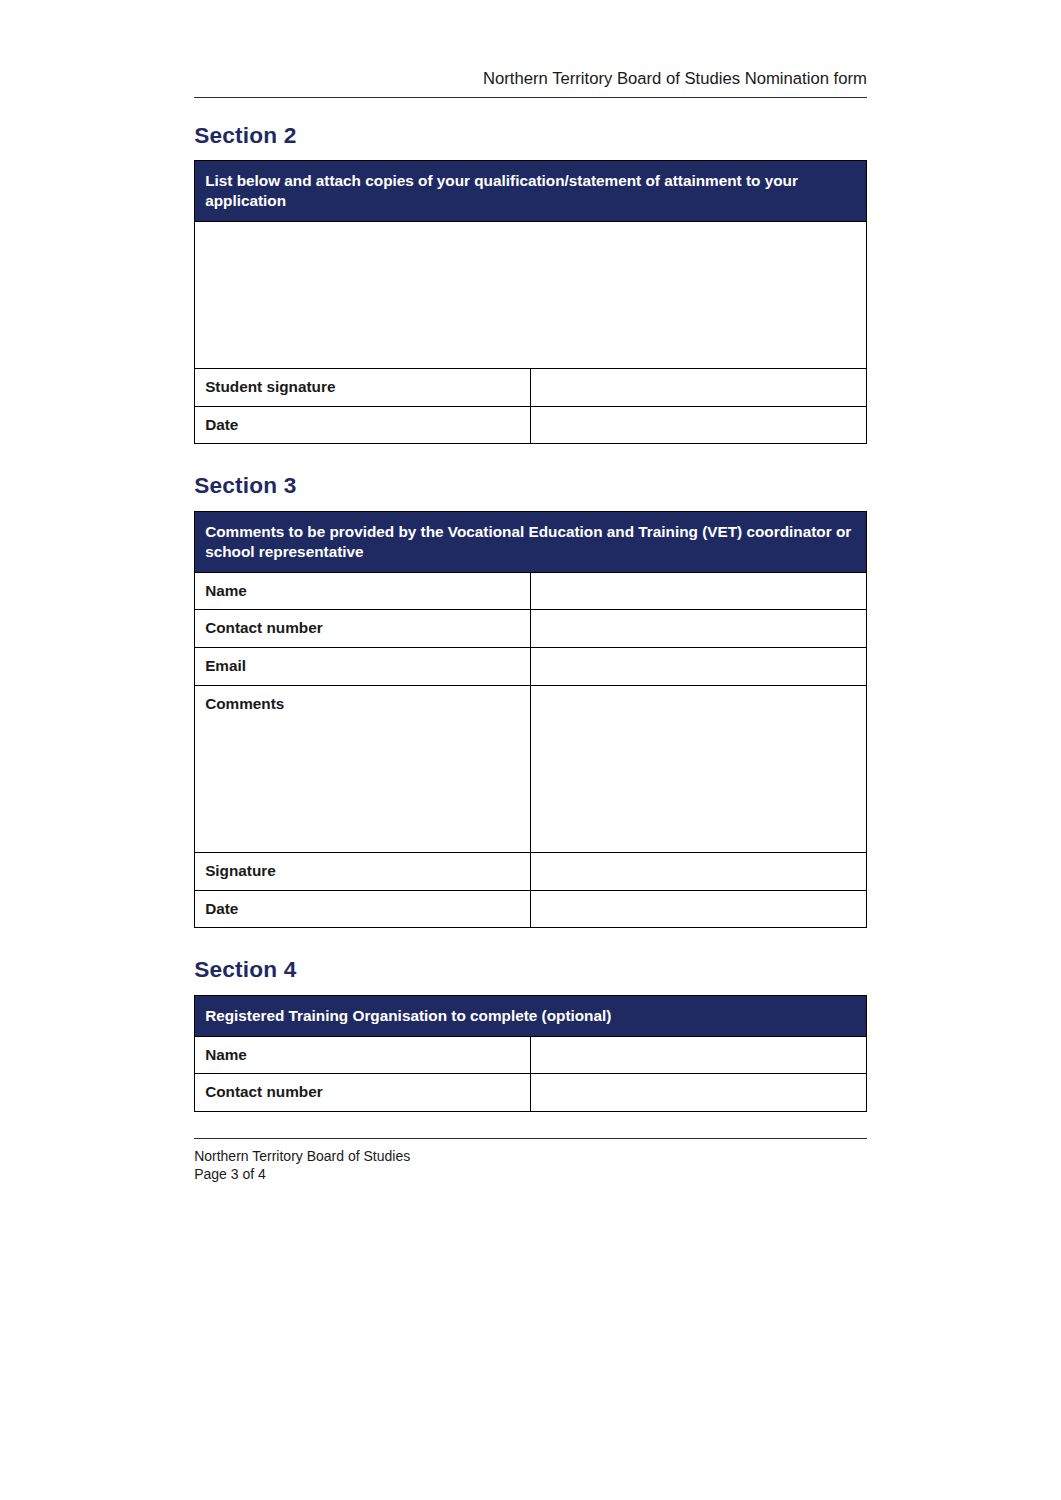Northern Territory Board of Studies Nomination form
Section 2
| List below and attach copies of your qualification/statement of attainment to your application |
| --- |
| Student signature | |
| Date | |
Section 3
| Comments to be provided by the Vocational Education and Training (VET) coordinator or school representative |
| --- |
| Name | |
| Contact number | |
| Email | |
| Comments | |
| Signature | |
| Date | |
Section 4
| Registered Training Organisation to complete (optional) |
| --- |
| Name | |
| Contact number | |
Northern Territory Board of Studies
Page 3 of 4